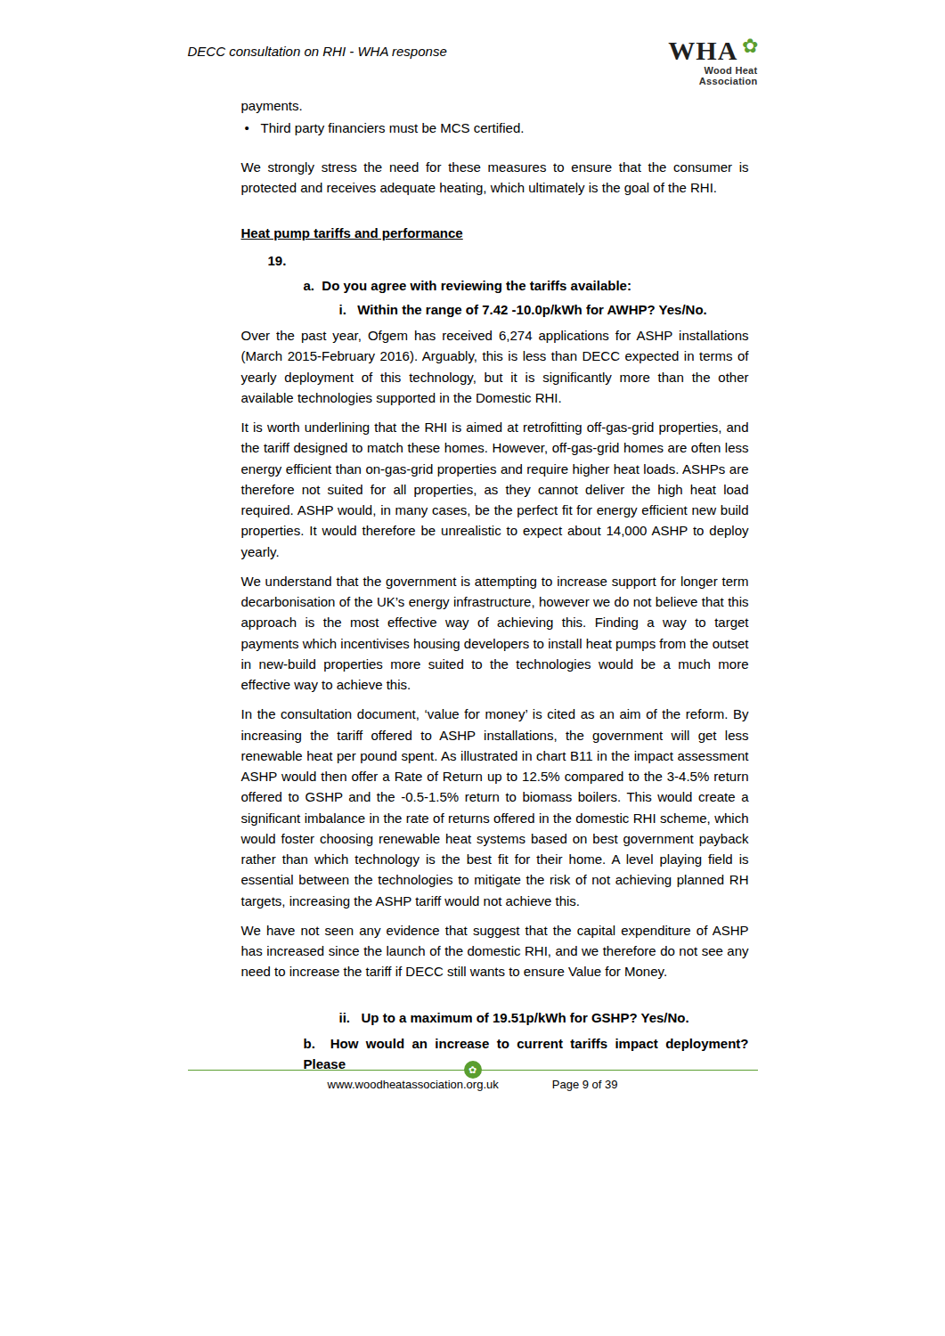DECC consultation on RHI - WHA response
WHA ✿
Wood Heat
Association
payments.
Third party financiers must be MCS certified.
We strongly stress the need for these measures to ensure that the consumer is protected and receives adequate heating, which ultimately is the goal of the RHI.
Heat pump tariffs and performance
19.
a. Do you agree with reviewing the tariffs available:
i. Within the range of 7.42 -10.0p/kWh for AWHP? Yes/No.
Over the past year, Ofgem has received 6,274 applications for ASHP installations (March 2015-February 2016). Arguably, this is less than DECC expected in terms of yearly deployment of this technology, but it is significantly more than the other available technologies supported in the Domestic RHI.
It is worth underlining that the RHI is aimed at retrofitting off-gas-grid properties, and the tariff designed to match these homes. However, off-gas-grid homes are often less energy efficient than on-gas-grid properties and require higher heat loads. ASHPs are therefore not suited for all properties, as they cannot deliver the high heat load required. ASHP would, in many cases, be the perfect fit for energy efficient new build properties. It would therefore be unrealistic to expect about 14,000 ASHP to deploy yearly.
We understand that the government is attempting to increase support for longer term decarbonisation of the UK’s energy infrastructure, however we do not believe that this approach is the most effective way of achieving this. Finding a way to target payments which incentivises housing developers to install heat pumps from the outset in new-build properties more suited to the technologies would be a much more effective way to achieve this.
In the consultation document, ‘value for money’ is cited as an aim of the reform. By increasing the tariff offered to ASHP installations, the government will get less renewable heat per pound spent. As illustrated in chart B11 in the impact assessment ASHP would then offer a Rate of Return up to 12.5% compared to the 3-4.5% return offered to GSHP and the -0.5-1.5% return to biomass boilers. This would create a significant imbalance in the rate of returns offered in the domestic RHI scheme, which would foster choosing renewable heat systems based on best government payback rather than which technology is the best fit for their home. A level playing field is essential between the technologies to mitigate the risk of not achieving planned RH targets, increasing the ASHP tariff would not achieve this.
We have not seen any evidence that suggest that the capital expenditure of ASHP has increased since the launch of the domestic RHI, and we therefore do not see any need to increase the tariff if DECC still wants to ensure Value for Money.
ii. Up to a maximum of 19.51p/kWh for GSHP? Yes/No.
b. How would an increase to current tariffs impact deployment? Please
✿
www.woodheatassociation.org.uk Page 9 of 39